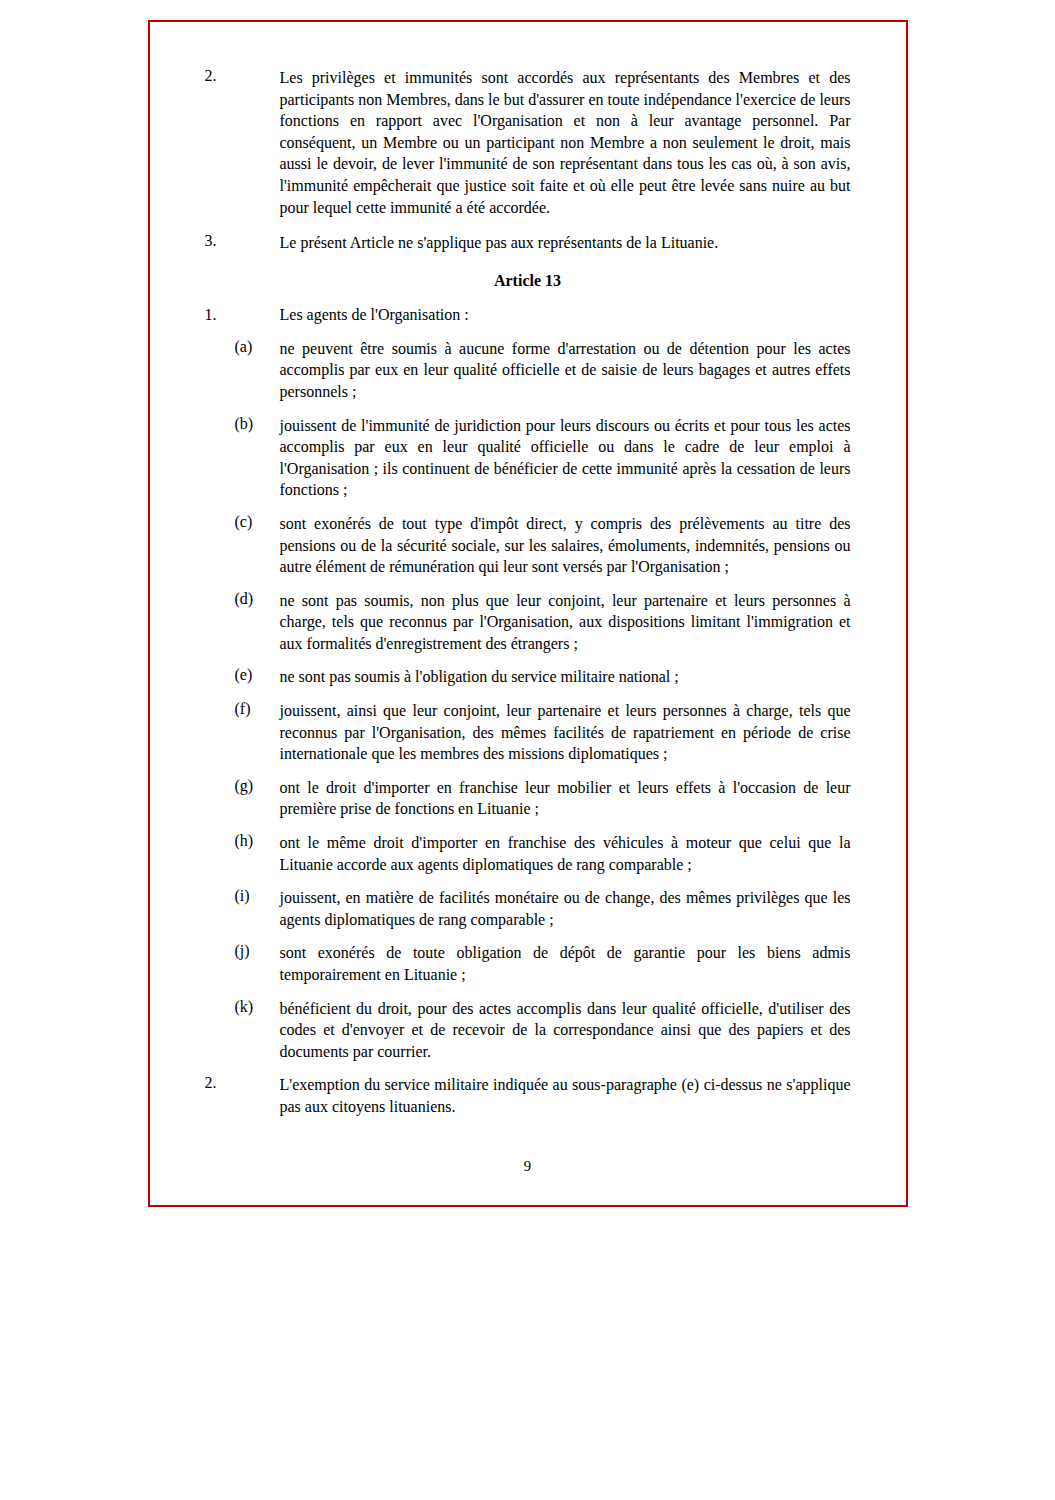2.
Les privilèges et immunités sont accordés aux représentants des Membres et des participants non Membres, dans le but d'assurer en toute indépendance l'exercice de leurs fonctions en rapport avec l'Organisation et non à leur avantage personnel. Par conséquent, un Membre ou un participant non Membre a non seulement le droit, mais aussi le devoir, de lever l'immunité de son représentant dans tous les cas où, à son avis, l'immunité empêcherait que justice soit faite et où elle peut être levée sans nuire au but pour lequel cette immunité a été accordée.
3.
Le présent Article ne s'applique pas aux représentants de la Lituanie.
Article 13
1.
Les agents de l'Organisation :
(a)
ne peuvent être soumis à aucune forme d'arrestation ou de détention pour les actes accomplis par eux en leur qualité officielle et de saisie de leurs bagages et autres effets personnels ;
(b)
jouissent de l'immunité de juridiction pour leurs discours ou écrits et pour tous les actes accomplis par eux en leur qualité officielle ou dans le cadre de leur emploi à l'Organisation ; ils continuent de bénéficier de cette immunité après la cessation de leurs fonctions ;
(c)
sont exonérés de tout type d'impôt direct, y compris des prélèvements au titre des pensions ou de la sécurité sociale, sur les salaires, émoluments, indemnités, pensions ou autre élément de rémunération qui leur sont versés par l'Organisation ;
(d)
ne sont pas soumis, non plus que leur conjoint, leur partenaire et leurs personnes à charge, tels que reconnus par l'Organisation, aux dispositions limitant l'immigration et aux formalités d'enregistrement des étrangers ;
(e)
ne sont pas soumis à l'obligation du service militaire national ;
(f)
jouissent, ainsi que leur conjoint, leur partenaire et leurs personnes à charge, tels que reconnus par l'Organisation, des mêmes facilités de rapatriement en période de crise internationale que les membres des missions diplomatiques ;
(g)
ont le droit d'importer en franchise leur mobilier et leurs effets à l'occasion de leur première prise de fonctions en Lituanie ;
(h)
ont le même droit d'importer en franchise des véhicules à moteur que celui que la Lituanie accorde aux agents diplomatiques de rang comparable ;
(i)
jouissent, en matière de facilités monétaire ou de change, des mêmes privilèges que les agents diplomatiques de rang comparable ;
(j)
sont exonérés de toute obligation de dépôt de garantie pour les biens admis temporairement en Lituanie ;
(k)
bénéficient du droit, pour des actes accomplis dans leur qualité officielle, d'utiliser des codes et d'envoyer et de recevoir de la correspondance ainsi que des papiers et des documents par courrier.
2.
L'exemption du service militaire indiquée au sous-paragraphe (e) ci-dessus ne s'applique pas aux citoyens lituaniens.
9